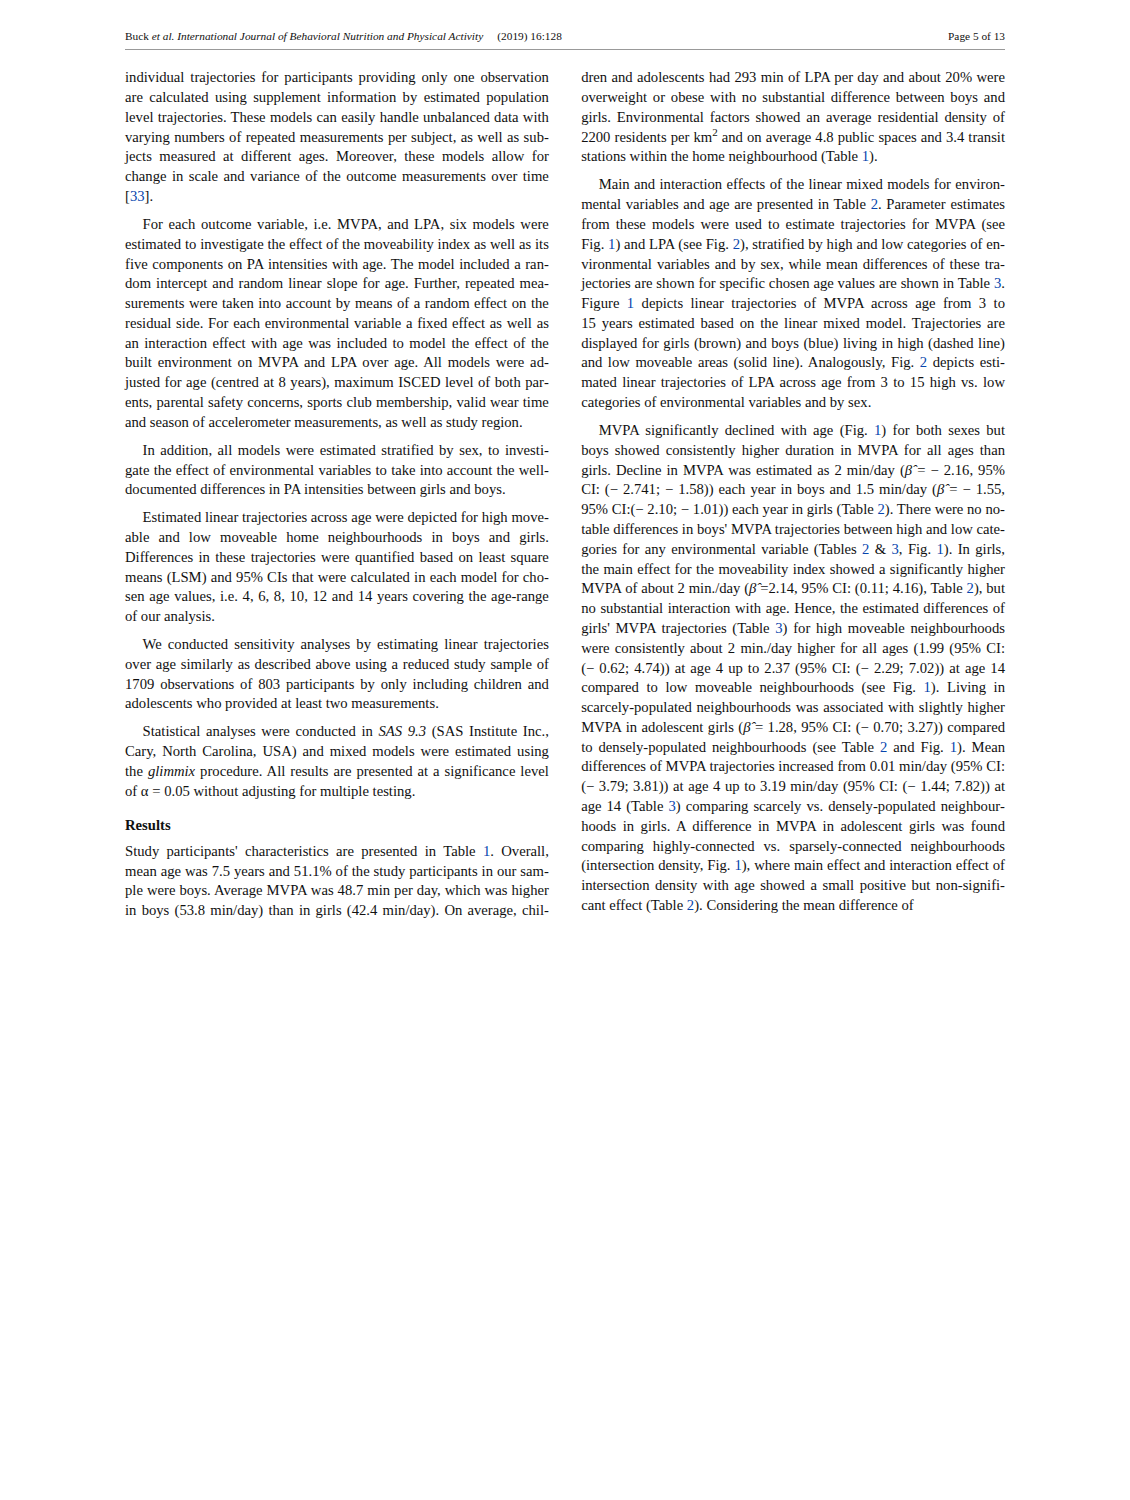Buck et al. International Journal of Behavioral Nutrition and Physical Activity (2019) 16:128
Page 5 of 13
individual trajectories for participants providing only one observation are calculated using supplement information by estimated population level trajectories. These models can easily handle unbalanced data with varying numbers of repeated measurements per subject, as well as subjects measured at different ages. Moreover, these models allow for change in scale and variance of the outcome measurements over time [33].
For each outcome variable, i.e. MVPA, and LPA, six models were estimated to investigate the effect of the moveability index as well as its five components on PA intensities with age. The model included a random intercept and random linear slope for age. Further, repeated measurements were taken into account by means of a random effect on the residual side. For each environmental variable a fixed effect as well as an interaction effect with age was included to model the effect of the built environment on MVPA and LPA over age. All models were adjusted for age (centred at 8 years), maximum ISCED level of both parents, parental safety concerns, sports club membership, valid wear time and season of accelerometer measurements, as well as study region.
In addition, all models were estimated stratified by sex, to investigate the effect of environmental variables to take into account the well-documented differences in PA intensities between girls and boys.
Estimated linear trajectories across age were depicted for high moveable and low moveable home neighbourhoods in boys and girls. Differences in these trajectories were quantified based on least square means (LSM) and 95% CIs that were calculated in each model for chosen age values, i.e. 4, 6, 8, 10, 12 and 14 years covering the age-range of our analysis.
We conducted sensitivity analyses by estimating linear trajectories over age similarly as described above using a reduced study sample of 1709 observations of 803 participants by only including children and adolescents who provided at least two measurements.
Statistical analyses were conducted in SAS 9.3 (SAS Institute Inc., Cary, North Carolina, USA) and mixed models were estimated using the glimmix procedure. All results are presented at a significance level of α = 0.05 without adjusting for multiple testing.
Results
Study participants' characteristics are presented in Table 1. Overall, mean age was 7.5 years and 51.1% of the study participants in our sample were boys. Average MVPA was 48.7 min per day, which was higher in boys (53.8 min/day) than in girls (42.4 min/day). On average, children and adolescents had 293 min of LPA per day and about 20% were overweight or obese with no substantial difference between boys and girls. Environmental factors showed an average residential density of 2200 residents per km2 and on average 4.8 public spaces and 3.4 transit stations within the home neighbourhood (Table 1).
Main and interaction effects of the linear mixed models for environmental variables and age are presented in Table 2. Parameter estimates from these models were used to estimate trajectories for MVPA (see Fig. 1) and LPA (see Fig. 2), stratified by high and low categories of environmental variables and by sex, while mean differences of these trajectories are shown for specific chosen age values are shown in Table 3. Figure 1 depicts linear trajectories of MVPA across age from 3 to 15 years estimated based on the linear mixed model. Trajectories are displayed for girls (brown) and boys (blue) living in high (dashed line) and low moveable areas (solid line). Analogously, Fig. 2 depicts estimated linear trajectories of LPA across age from 3 to 15 high vs. low categories of environmental variables and by sex.
MVPA significantly declined with age (Fig. 1) for both sexes but boys showed consistently higher duration in MVPA for all ages than girls. Decline in MVPA was estimated as 2 min/day (β̂ = − 2.16, 95% CI: (− 2.741; − 1.58)) each year in boys and 1.5 min/day (β̂ = − 1.55, 95% CI:(− 2.10; − 1.01)) each year in girls (Table 2). There were no notable differences in boys' MVPA trajectories between high and low categories for any environmental variable (Tables 2 & 3, Fig. 1). In girls, the main effect for the moveability index showed a significantly higher MVPA of about 2 min./day (β̂ =2.14, 95% CI: (0.11; 4.16), Table 2), but no substantial interaction with age. Hence, the estimated differences of girls' MVPA trajectories (Table 3) for high moveable neighbourhoods were consistently about 2 min./day higher for all ages (1.99 (95% CI: (− 0.62; 4.74)) at age 4 up to 2.37 (95% CI: (− 2.29; 7.02)) at age 14 compared to low moveable neighbourhoods (see Fig. 1). Living in scarcely-populated neighbourhoods was associated with slightly higher MVPA in adolescent girls (β̂ = 1.28, 95% CI: (− 0.70; 3.27)) compared to densely-populated neighbourhoods (see Table 2 and Fig. 1). Mean differences of MVPA trajectories increased from 0.01 min/day (95% CI: (− 3.79; 3.81)) at age 4 up to 3.19 min/day (95% CI: (− 1.44; 7.82)) at age 14 (Table 3) comparing scarcely vs. densely-populated neighbourhoods in girls. A difference in MVPA in adolescent girls was found comparing highly-connected vs. sparsely-connected neighbourhoods (intersection density, Fig. 1), where main effect and interaction effect of intersection density with age showed a small positive but non-significant effect (Table 2). Considering the mean difference of